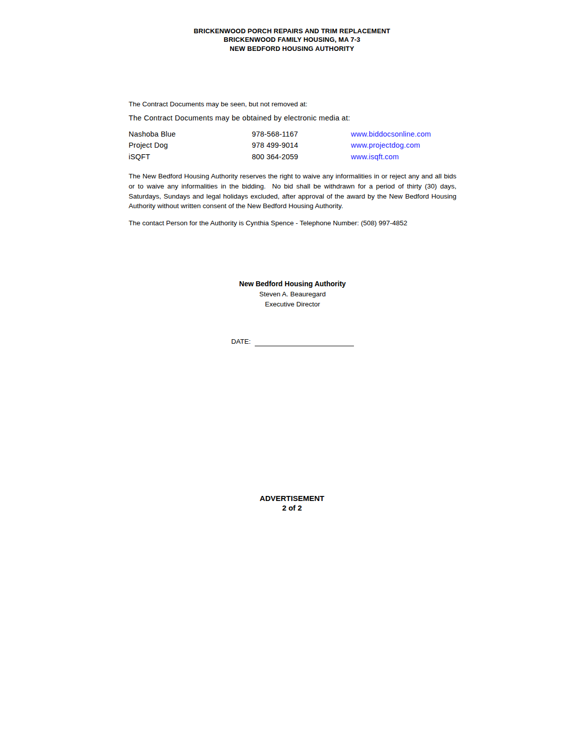BRICKENWOOD PORCH REPAIRS AND TRIM REPLACEMENT
BRICKENWOOD FAMILY HOUSING, MA 7-3
NEW BEDFORD HOUSING AUTHORITY
The Contract Documents may be seen, but not removed at:
The Contract Documents may be obtained by electronic media at:
| Nashoba Blue | 978-568-1167 | www.biddocsonline.com |
| Project Dog | 978 499-9014 | www.projectdog.com |
| iSQFT | 800 364-2059 | www.isqft.com |
The New Bedford Housing Authority reserves the right to waive any informalities in or reject any and all bids or to waive any informalities in the bidding. No bid shall be withdrawn for a period of thirty (30) days, Saturdays, Sundays and legal holidays excluded, after approval of the award by the New Bedford Housing Authority without written consent of the New Bedford Housing Authority.
The contact Person for the Authority is Cynthia Spence - Telephone Number: (508) 997-4852
New Bedford Housing Authority
Steven A. Beauregard
Executive Director
DATE:
ADVERTISEMENT
2 of 2